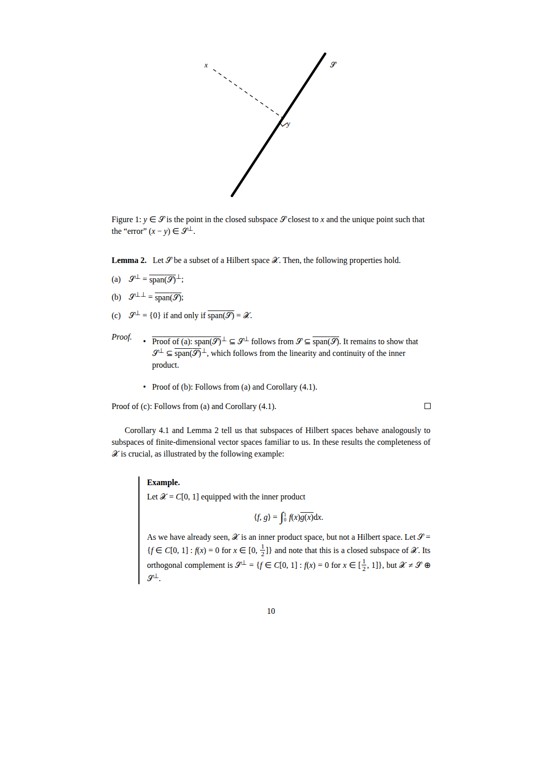x y 𝒮
Figure 1: y ∈ 𝒮 is the point in the closed subspace 𝒮 closest to x and the unique point such that the “error” (x − y) ∈ 𝒮⊥.
Lemma 2. Let 𝒮 be a subset of a Hilbert space 𝒳. Then, the following properties hold.
(a) 𝒮⊥ = span(𝒮)⊥;
(b) 𝒮⊥⊥ = span(𝒮);
(c) 𝒮⊥ = {0} if and only if span(𝒮) = 𝒳.
Proof.
Proof of (a): span(𝒮)⊥ ⊆ 𝒮⊥ follows from 𝒮 ⊆ span(𝒮). It remains to show that 𝒮⊥ ⊆ span(𝒮)⊥, which follows from the linearity and continuity of the inner product.
Proof of (b): Follows from (a) and Corollary (4.1).
Proof of (c): Follows from (a) and Corollary (4.1).
Corollary 4.1 and Lemma 2 tell us that subspaces of Hilbert spaces behave analogously to subspaces of finite-dimensional vector spaces familiar to us. In these results the completeness of 𝒳 is crucial, as illustrated by the following example:
Example.
Let 𝒳 = C[0, 1] equipped with the inner product
⟨f, g⟩ = ∫10 f(x)g(x) dx.
As we have already seen, 𝒳 is an inner product space, but not a Hilbert space. Let 𝒮 = {f ∈ C[0, 1] : f(x) = 0 for x ∈ [0, 12]} and note that this is a closed subspace of 𝒳. Its orthogonal complement is 𝒮⊥ = {f ∈ C[0, 1] : f(x) = 0 for x ∈ [12, 1]}, but 𝒳 ≠ 𝒮 ⊕ 𝒮⊥.
10